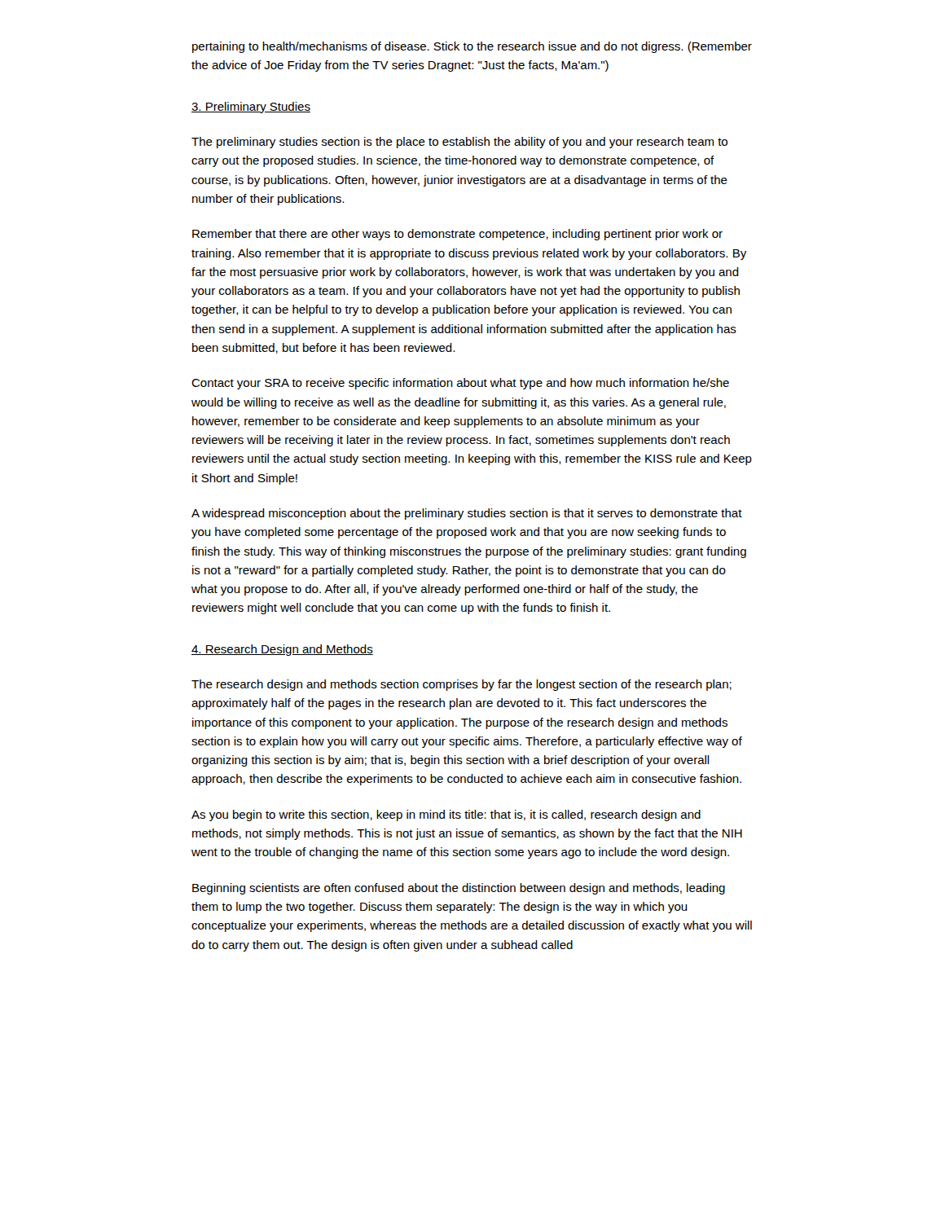pertaining to health/mechanisms of disease. Stick to the research issue and do not digress. (Remember the advice of Joe Friday from the TV series Dragnet: "Just the facts, Ma'am.")
3. Preliminary Studies
The preliminary studies section is the place to establish the ability of you and your research team to carry out the proposed studies. In science, the time-honored way to demonstrate competence, of course, is by publications. Often, however, junior investigators are at a disadvantage in terms of the number of their publications.
Remember that there are other ways to demonstrate competence, including pertinent prior work or training. Also remember that it is appropriate to discuss previous related work by your collaborators. By far the most persuasive prior work by collaborators, however, is work that was undertaken by you and your collaborators as a team. If you and your collaborators have not yet had the opportunity to publish together, it can be helpful to try to develop a publication before your application is reviewed. You can then send in a supplement. A supplement is additional information submitted after the application has been submitted, but before it has been reviewed.
Contact your SRA to receive specific information about what type and how much information he/she would be willing to receive as well as the deadline for submitting it, as this varies. As a general rule, however, remember to be considerate and keep supplements to an absolute minimum as your reviewers will be receiving it later in the review process. In fact, sometimes supplements don't reach reviewers until the actual study section meeting. In keeping with this, remember the KISS rule and Keep it Short and Simple!
A widespread misconception about the preliminary studies section is that it serves to demonstrate that you have completed some percentage of the proposed work and that you are now seeking funds to finish the study. This way of thinking misconstrues the purpose of the preliminary studies: grant funding is not a "reward" for a partially completed study. Rather, the point is to demonstrate that you can do what you propose to do. After all, if you've already performed one-third or half of the study, the reviewers might well conclude that you can come up with the funds to finish it.
4. Research Design and Methods
The research design and methods section comprises by far the longest section of the research plan; approximately half of the pages in the research plan are devoted to it. This fact underscores the importance of this component to your application. The purpose of the research design and methods section is to explain how you will carry out your specific aims. Therefore, a particularly effective way of organizing this section is by aim; that is, begin this section with a brief description of your overall approach, then describe the experiments to be conducted to achieve each aim in consecutive fashion.
As you begin to write this section, keep in mind its title: that is, it is called, research design and methods, not simply methods. This is not just an issue of semantics, as shown by the fact that the NIH went to the trouble of changing the name of this section some years ago to include the word design.
Beginning scientists are often confused about the distinction between design and methods, leading them to lump the two together. Discuss them separately: The design is the way in which you conceptualize your experiments, whereas the methods are a detailed discussion of exactly what you will do to carry them out. The design is often given under a subhead called